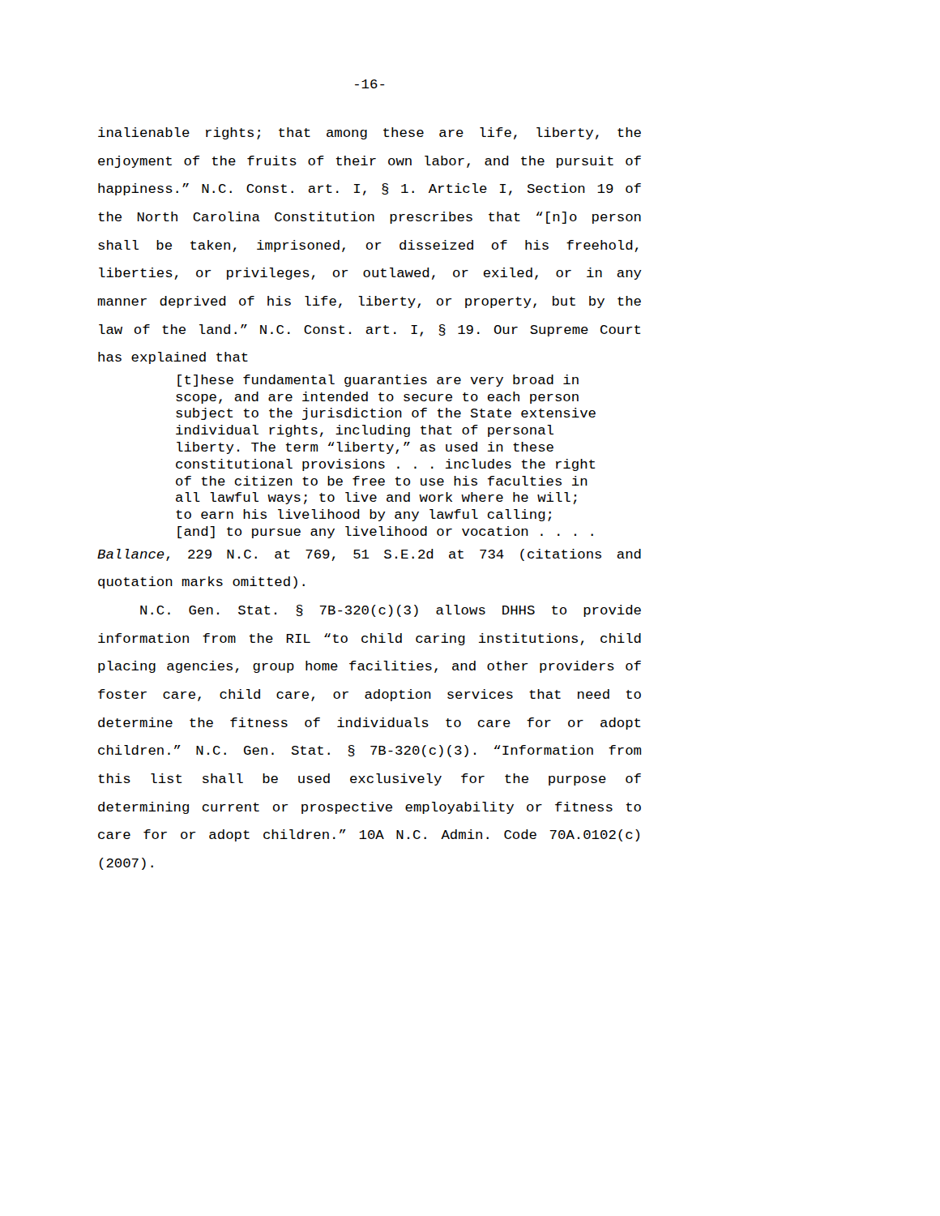-16-
inalienable rights; that among these are life, liberty, the enjoyment of the fruits of their own labor, and the pursuit of happiness.” N.C. Const. art. I, § 1. Article I, Section 19 of the North Carolina Constitution prescribes that “[n]o person shall be taken, imprisoned, or disseized of his freehold, liberties, or privileges, or outlawed, or exiled, or in any manner deprived of his life, liberty, or property, but by the law of the land.” N.C. Const. art. I, § 19. Our Supreme Court has explained that
[t]hese fundamental guaranties are very broad in scope, and are intended to secure to each person subject to the jurisdiction of the State extensive individual rights, including that of personal liberty. The term “liberty,” as used in these constitutional provisions . . . includes the right of the citizen to be free to use his faculties in all lawful ways; to live and work where he will; to earn his livelihood by any lawful calling; [and] to pursue any livelihood or vocation . . . .
Ballance, 229 N.C. at 769, 51 S.E.2d at 734 (citations and quotation marks omitted).
N.C. Gen. Stat. § 7B-320(c)(3) allows DHHS to provide information from the RIL “to child caring institutions, child placing agencies, group home facilities, and other providers of foster care, child care, or adoption services that need to determine the fitness of individuals to care for or adopt children.” N.C. Gen. Stat. § 7B-320(c)(3). “Information from this list shall be used exclusively for the purpose of determining current or prospective employability or fitness to care for or adopt children.” 10A N.C. Admin. Code 70A.0102(c) (2007).